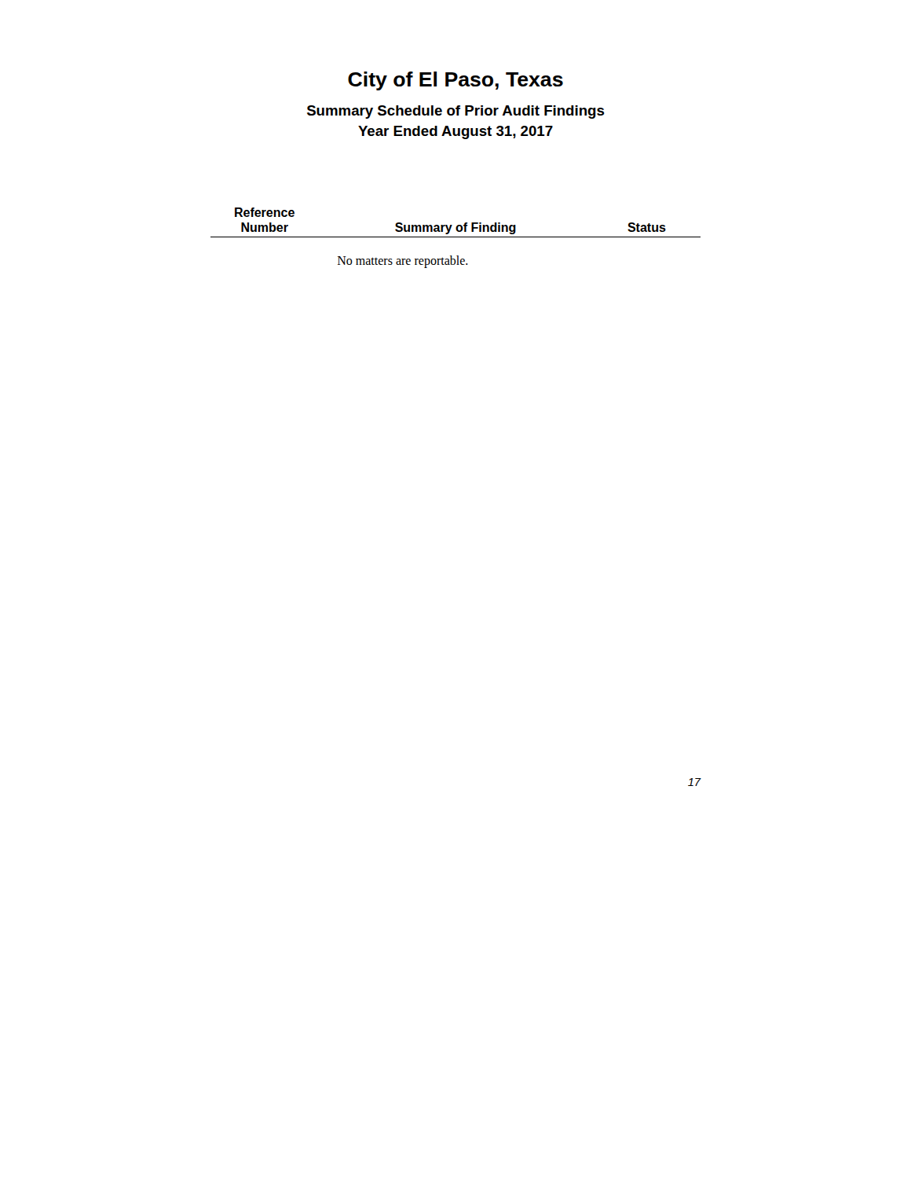City of El Paso, Texas
Summary Schedule of Prior Audit Findings
Year Ended August 31, 2017
| Reference Number | Summary of Finding | Status |
| --- | --- | --- |
| | No matters are reportable. | |
17